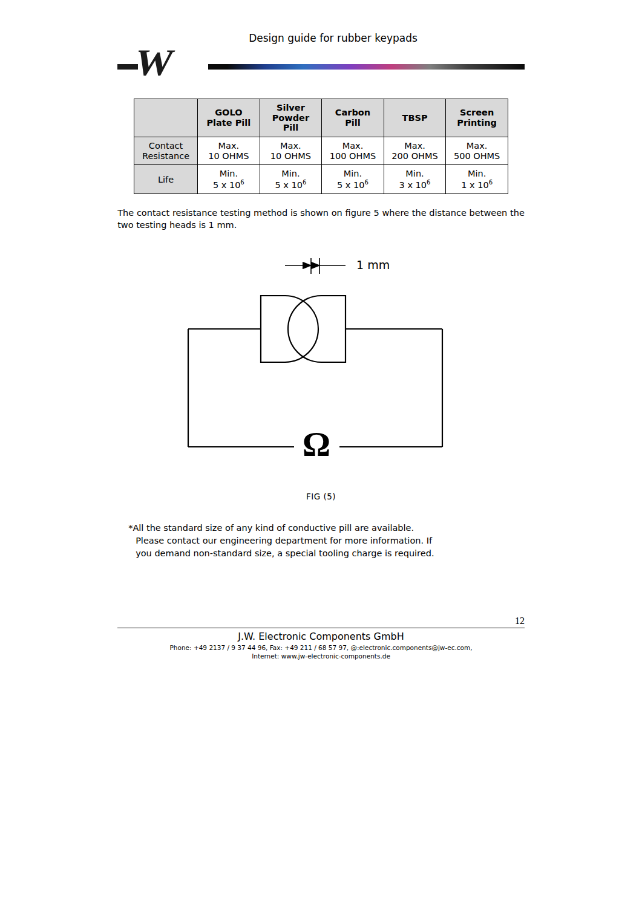Design guide for rubber keypads
W
| | GOLO Plate Pill | Silver Powder Pill | Carbon Pill | TBSP | Screen Printing |
| --- | --- | --- | --- | --- | --- |
| Contact Resistance | Max. 10 OHMS | Max. 10 OHMS | Max. 100 OHMS | Max. 200 OHMS | Max. 500 OHMS |
| Life | Min. 5 x 10 6 | Min. 5 x 10 6 | Min. 5 x 10 6 | Min. 3 x 10 6 | Min. 1 x 10 6 |
The contact resistance testing method is shown on figure 5 where the distance between the two testing heads is 1 mm.
1 mm Ω
FIG (5)
*All the standard size of any kind of conductive pill are available.
Please contact our engineering department for more information. If
you demand non-standard size, a special tooling charge is required.
12
J.W. Electronic Components GmbH
Phone: +49 2137 / 9 37 44 96, Fax: +49 211 / 68 57 97, @:electronic.components@jw-ec.com,
Internet: www.jw-electronic-components.de